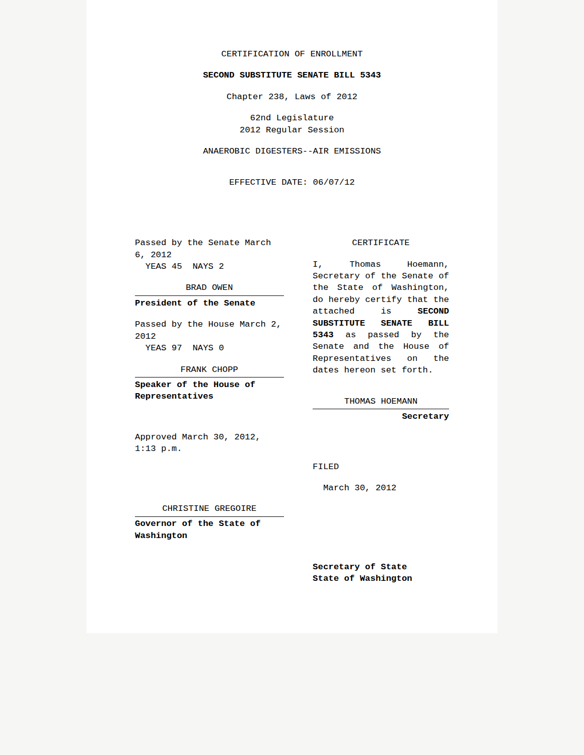CERTIFICATION OF ENROLLMENT
SECOND SUBSTITUTE SENATE BILL 5343
Chapter 238, Laws of 2012
62nd Legislature
2012 Regular Session
ANAEROBIC DIGESTERS--AIR EMISSIONS
EFFECTIVE DATE: 06/07/12
Passed by the Senate March 6, 2012
YEAS 45 NAYS 2
BRAD OWEN
President of the Senate
Passed by the House March 2, 2012
YEAS 97 NAYS 0
FRANK CHOPP
Speaker of the House of Representatives
Approved March 30, 2012, 1:13 p.m.
CHRISTINE GREGOIRE
Governor of the State of Washington
CERTIFICATE
I, Thomas Hoemann, Secretary of the Senate of the State of Washington, do hereby certify that the attached is SECOND SUBSTITUTE SENATE BILL 5343 as passed by the Senate and the House of Representatives on the dates hereon set forth.
THOMAS HOEMANN
Secretary
FILED
March 30, 2012
Secretary of State
State of Washington